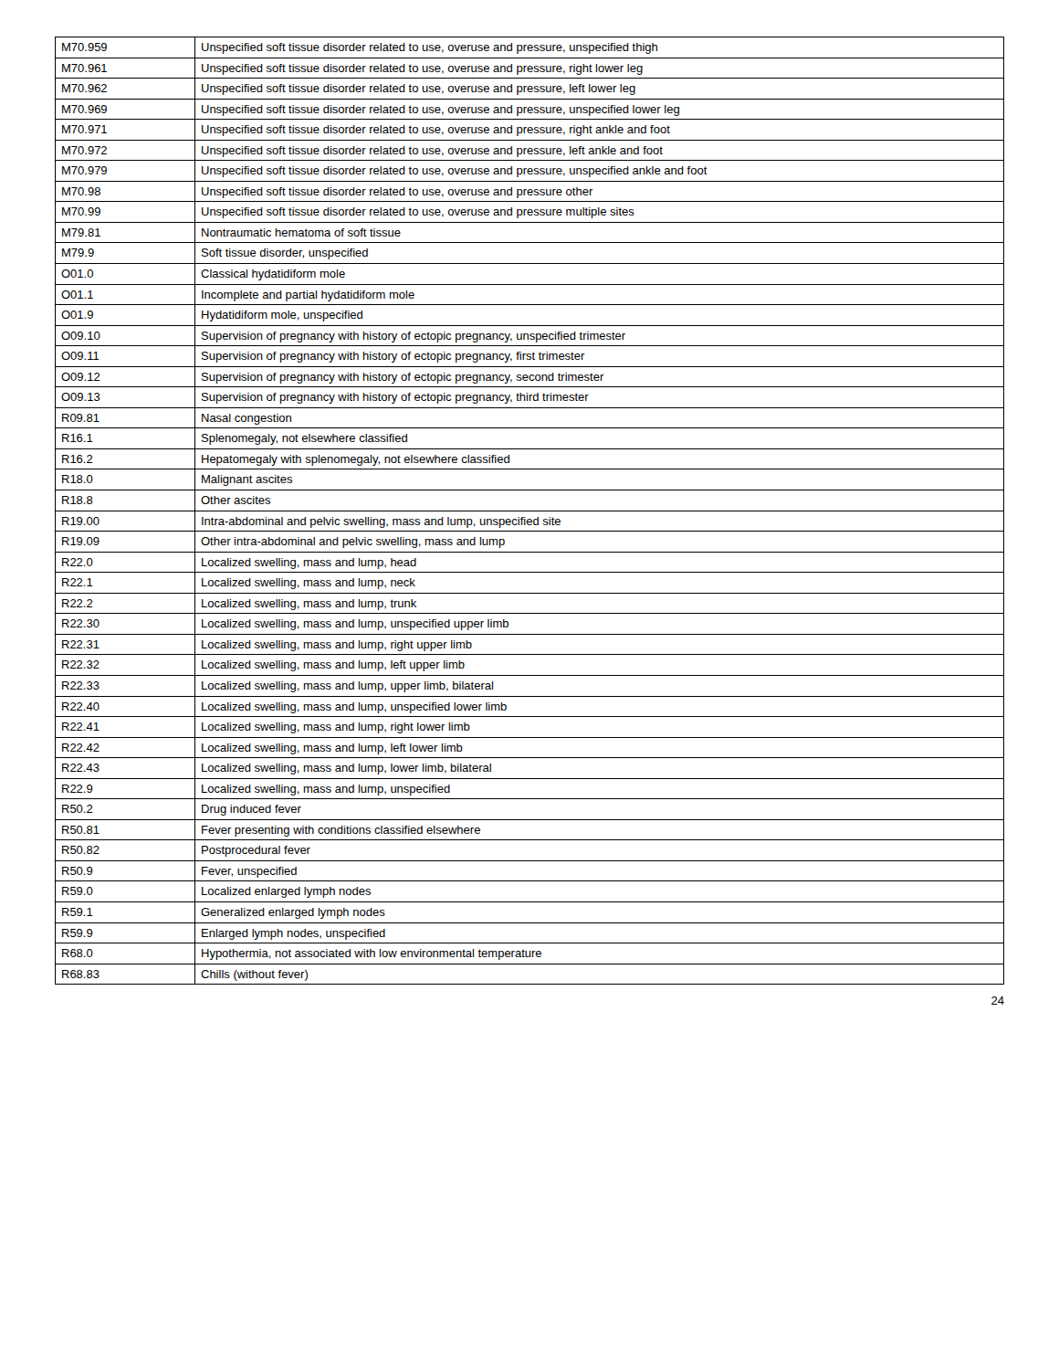| M70.959 | Unspecified soft tissue disorder related to use, overuse and pressure, unspecified thigh |
| M70.961 | Unspecified soft tissue disorder related to use, overuse and pressure, right lower leg |
| M70.962 | Unspecified soft tissue disorder related to use, overuse and pressure, left lower leg |
| M70.969 | Unspecified soft tissue disorder related to use, overuse and pressure, unspecified lower leg |
| M70.971 | Unspecified soft tissue disorder related to use, overuse and pressure, right ankle and foot |
| M70.972 | Unspecified soft tissue disorder related to use, overuse and pressure, left ankle and foot |
| M70.979 | Unspecified soft tissue disorder related to use, overuse and pressure, unspecified ankle and foot |
| M70.98 | Unspecified soft tissue disorder related to use, overuse and pressure other |
| M70.99 | Unspecified soft tissue disorder related to use, overuse and pressure multiple sites |
| M79.81 | Nontraumatic hematoma of soft tissue |
| M79.9 | Soft tissue disorder, unspecified |
| O01.0 | Classical hydatidiform mole |
| O01.1 | Incomplete and partial hydatidiform mole |
| O01.9 | Hydatidiform mole, unspecified |
| O09.10 | Supervision of pregnancy with history of ectopic pregnancy, unspecified trimester |
| O09.11 | Supervision of pregnancy with history of ectopic pregnancy, first trimester |
| O09.12 | Supervision of pregnancy with history of ectopic pregnancy, second trimester |
| O09.13 | Supervision of pregnancy with history of ectopic pregnancy, third trimester |
| R09.81 | Nasal congestion |
| R16.1 | Splenomegaly, not elsewhere classified |
| R16.2 | Hepatomegaly with splenomegaly, not elsewhere classified |
| R18.0 | Malignant ascites |
| R18.8 | Other ascites |
| R19.00 | Intra-abdominal and pelvic swelling, mass and lump, unspecified site |
| R19.09 | Other intra-abdominal and pelvic swelling, mass and lump |
| R22.0 | Localized swelling, mass and lump, head |
| R22.1 | Localized swelling, mass and lump, neck |
| R22.2 | Localized swelling, mass and lump, trunk |
| R22.30 | Localized swelling, mass and lump, unspecified upper limb |
| R22.31 | Localized swelling, mass and lump, right upper limb |
| R22.32 | Localized swelling, mass and lump, left upper limb |
| R22.33 | Localized swelling, mass and lump, upper limb, bilateral |
| R22.40 | Localized swelling, mass and lump, unspecified lower limb |
| R22.41 | Localized swelling, mass and lump, right lower limb |
| R22.42 | Localized swelling, mass and lump, left lower limb |
| R22.43 | Localized swelling, mass and lump, lower limb, bilateral |
| R22.9 | Localized swelling, mass and lump, unspecified |
| R50.2 | Drug induced fever |
| R50.81 | Fever presenting with conditions classified elsewhere |
| R50.82 | Postprocedural fever |
| R50.9 | Fever, unspecified |
| R59.0 | Localized enlarged lymph nodes |
| R59.1 | Generalized enlarged lymph nodes |
| R59.9 | Enlarged lymph nodes, unspecified |
| R68.0 | Hypothermia, not associated with low environmental temperature |
| R68.83 | Chills (without fever) |
24